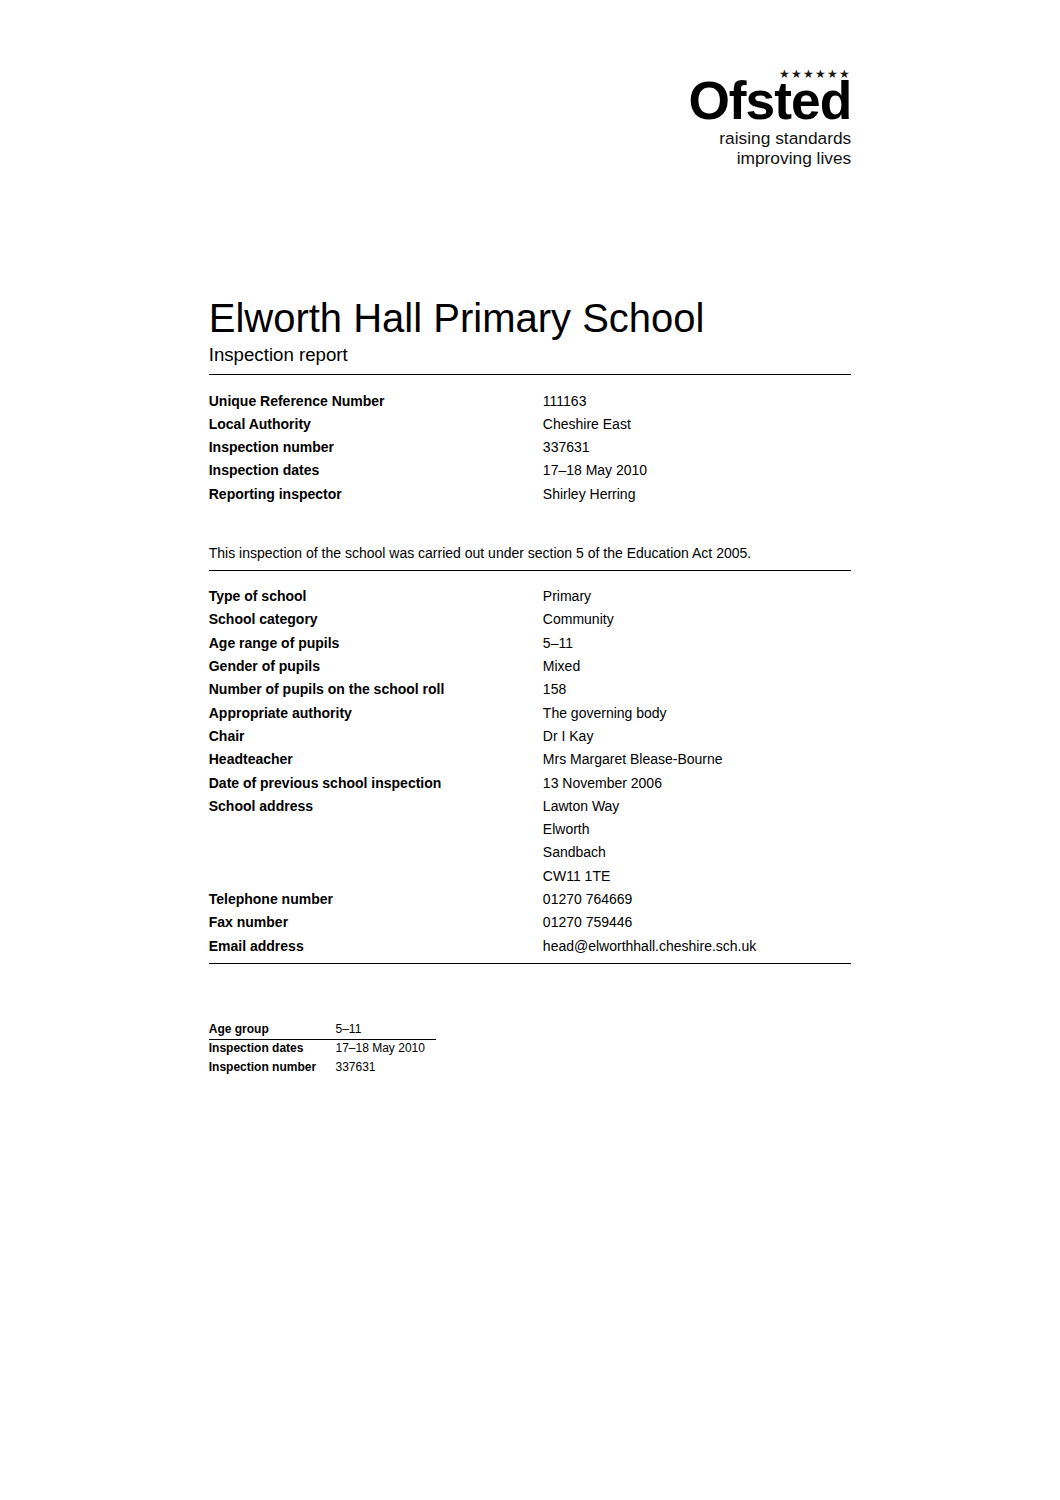★★★★★★
Ofsted
raising standards
improving lives
Elworth Hall Primary School
Inspection report
| Unique Reference Number | 111163 |
| Local Authority | Cheshire East |
| Inspection number | 337631 |
| Inspection dates | 17–18 May 2010 |
| Reporting inspector | Shirley Herring |
This inspection of the school was carried out under section 5 of the Education Act 2005.
| Type of school | Primary |
| School category | Community |
| Age range of pupils | 5–11 |
| Gender of pupils | Mixed |
| Number of pupils on the school roll | 158 |
| Appropriate authority | The governing body |
| Chair | Dr I Kay |
| Headteacher | Mrs Margaret Blease-Bourne |
| Date of previous school inspection | 13 November 2006 |
| School address | Lawton Way |
| | Elworth |
| | Sandbach |
| | CW11 1TE |
| Telephone number | 01270 764669 |
| Fax number | 01270 759446 |
| Email address | head@elworthhall.cheshire.sch.uk |
| Age group | 5–11 |
| Inspection dates | 17–18 May 2010 |
| Inspection number | 337631 |